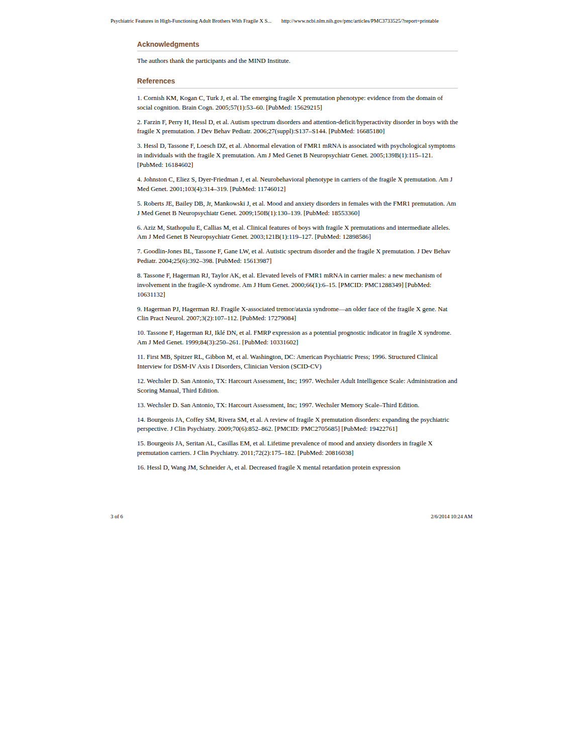Psychiatric Features in High-Functioning Adult Brothers With Fragile X S... http://www.ncbi.nlm.nih.gov/pmc/articles/PMC3733525/?report=printable
Acknowledgments
The authors thank the participants and the MIND Institute.
References
1. Cornish KM, Kogan C, Turk J, et al. The emerging fragile X premutation phenotype: evidence from the domain of social cognition. Brain Cogn. 2005;57(1):53–60. [PubMed: 15629215]
2. Farzin F, Perry H, Hessl D, et al. Autism spectrum disorders and attention-deficit/hyperactivity disorder in boys with the fragile X premutation. J Dev Behav Pediatr. 2006;27(suppl):S137–S144. [PubMed: 16685180]
3. Hessl D, Tassone F, Loesch DZ, et al. Abnormal elevation of FMR1 mRNA is associated with psychological symptoms in individuals with the fragile X premutation. Am J Med Genet B Neuropsychiatr Genet. 2005;139B(1):115–121. [PubMed: 16184602]
4. Johnston C, Eliez S, Dyer-Friedman J, et al. Neurobehavioral phenotype in carriers of the fragile X premutation. Am J Med Genet. 2001;103(4):314–319. [PubMed: 11746012]
5. Roberts JE, Bailey DB, Jr, Mankowski J, et al. Mood and anxiety disorders in females with the FMR1 premutation. Am J Med Genet B Neuropsychiatr Genet. 2009;150B(1):130–139. [PubMed: 18553360]
6. Aziz M, Stathopulu E, Callias M, et al. Clinical features of boys with fragile X premutations and intermediate alleles. Am J Med Genet B Neuropsychiatr Genet. 2003;121B(1):119–127. [PubMed: 12898586]
7. Goodlin-Jones BL, Tassone F, Gane LW, et al. Autistic spectrum disorder and the fragile X premutation. J Dev Behav Pediatr. 2004;25(6):392–398. [PubMed: 15613987]
8. Tassone F, Hagerman RJ, Taylor AK, et al. Elevated levels of FMR1 mRNA in carrier males: a new mechanism of involvement in the fragile-X syndrome. Am J Hum Genet. 2000;66(1):6–15. [PMCID: PMC1288349] [PubMed: 10631132]
9. Hagerman PJ, Hagerman RJ. Fragile X-associated tremor/ataxia syndrome—an older face of the fragile X gene. Nat Clin Pract Neurol. 2007;3(2):107–112. [PubMed: 17279084]
10. Tassone F, Hagerman RJ, Iklé DN, et al. FMRP expression as a potential prognostic indicator in fragile X syndrome. Am J Med Genet. 1999;84(3):250–261. [PubMed: 10331602]
11. First MB, Spitzer RL, Gibbon M, et al. Washington, DC: American Psychiatric Press; 1996. Structured Clinical Interview for DSM-IV Axis I Disorders, Clinician Version (SCID-CV)
12. Wechsler D. San Antonio, TX: Harcourt Assessment, Inc; 1997. Wechsler Adult Intelligence Scale: Administration and Scoring Manual, Third Edition.
13. Wechsler D. San Antonio, TX: Harcourt Assessment, Inc; 1997. Wechsler Memory Scale–Third Edition.
14. Bourgeois JA, Coffey SM, Rivera SM, et al. A review of fragile X premutation disorders: expanding the psychiatric perspective. J Clin Psychiatry. 2009;70(6):852–862. [PMCID: PMC2705685] [PubMed: 19422761]
15. Bourgeois JA, Seritan AL, Casillas EM, et al. Lifetime prevalence of mood and anxiety disorders in fragile X premutation carriers. J Clin Psychiatry. 2011;72(2):175–182. [PubMed: 20816038]
16. Hessl D, Wang JM, Schneider A, et al. Decreased fragile X mental retardation protein expression
3 of 6 2/6/2014 10:24 AM